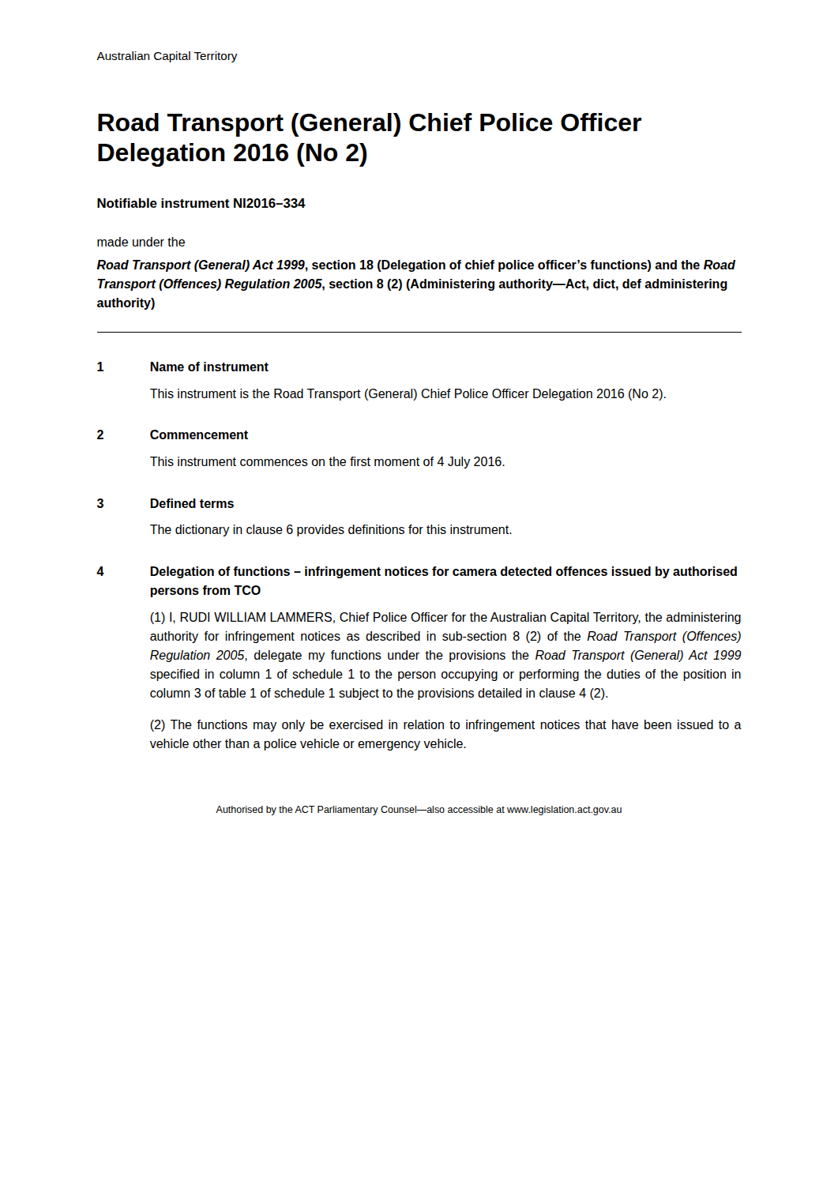Australian Capital Territory
Road Transport (General) Chief Police Officer Delegation 2016 (No 2)
Notifiable instrument NI2016–334
made under the
Road Transport (General) Act 1999, section 18 (Delegation of chief police officer’s functions) and the Road Transport (Offences) Regulation 2005, section 8 (2) (Administering authority—Act, dict, def administering authority)
1
Name of instrument
This instrument is the Road Transport (General) Chief Police Officer Delegation 2016 (No 2).
2
Commencement
This instrument commences on the first moment of 4 July 2016.
3
Defined terms
The dictionary in clause 6 provides definitions for this instrument.
4
Delegation of functions – infringement notices for camera detected offences issued by authorised persons from TCO
(1) I, RUDI WILLIAM LAMMERS, Chief Police Officer for the Australian Capital Territory, the administering authority for infringement notices as described in sub-section 8 (2) of the Road Transport (Offences) Regulation 2005, delegate my functions under the provisions the Road Transport (General) Act 1999 specified in column 1 of schedule 1 to the person occupying or performing the duties of the position in column 3 of table 1 of schedule 1 subject to the provisions detailed in clause 4 (2).
(2) The functions may only be exercised in relation to infringement notices that have been issued to a vehicle other than a police vehicle or emergency vehicle.
Authorised by the ACT Parliamentary Counsel—also accessible at www.legislation.act.gov.au